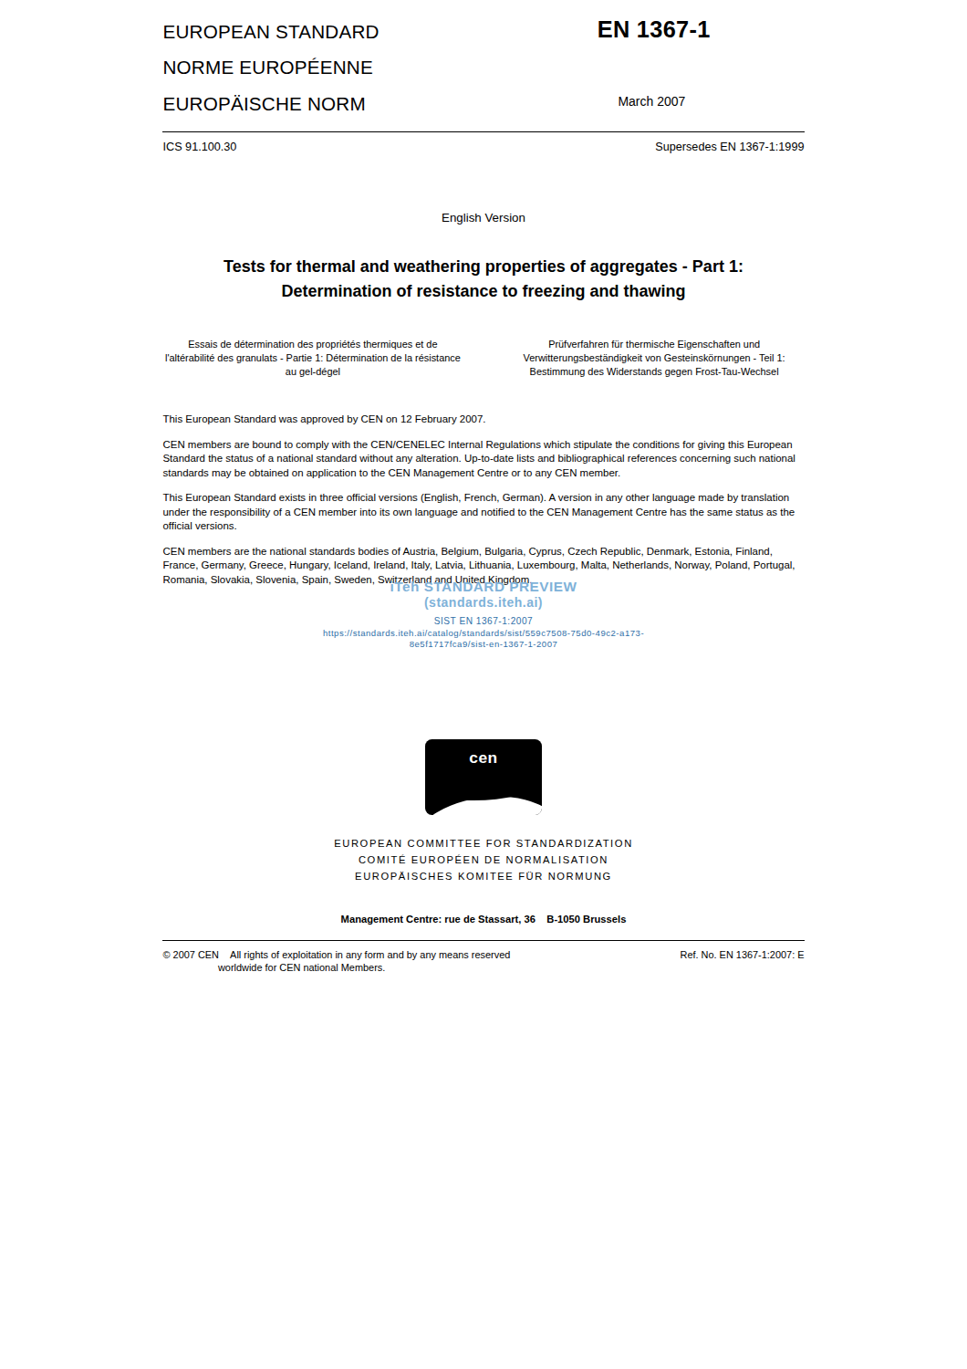EUROPEAN STANDARD
NORME EUROPÉENNE
EUROPÄISCHE NORM
EN 1367-1
March 2007
ICS 91.100.30
Supersedes EN 1367-1:1999
English Version
Tests for thermal and weathering properties of aggregates - Part 1: Determination of resistance to freezing and thawing
Essais de détermination des propriétés thermiques et de l'altérabilité des granulats - Partie 1: Détermination de la résistance au gel-dégel
Prüfverfahren für thermische Eigenschaften und Verwitterungsbeständigkeit von Gesteinskörnungen - Teil 1: Bestimmung des Widerstands gegen Frost-Tau-Wechsel
This European Standard was approved by CEN on 12 February 2007.
CEN members are bound to comply with the CEN/CENELEC Internal Regulations which stipulate the conditions for giving this European Standard the status of a national standard without any alteration. Up-to-date lists and bibliographical references concerning such national standards may be obtained on application to the CEN Management Centre or to any CEN member.
This European Standard exists in three official versions (English, French, German). A version in any other language made by translation under the responsibility of a CEN member into its own language and notified to the CEN Management Centre has the same status as the official versions.
CEN members are the national standards bodies of Austria, Belgium, Bulgaria, Cyprus, Czech Republic, Denmark, Estonia, Finland, France, Germany, Greece, Hungary, Iceland, Ireland, Italy, Latvia, Lithuania, Luxembourg, Malta, Netherlands, Norway, Poland, Portugal, Romania, Slovakia, Slovenia, Spain, Sweden, Switzerland and United Kingdom.
iTeh STANDARD PREVIEW
(standards.iteh.ai)
SIST EN 1367-1:2007
https://standards.iteh.ai/catalog/standards/sist/559c7508-75d0-49c2-a173-
8e5f1717fca9/sist-en-1367-1-2007
EUROPEAN COMMITTEE FOR STANDARDIZATION
COMITÉ EUROPÉEN DE NORMALISATION
EUROPÄISCHES KOMITEE FÜR NORMUNG
Management Centre: rue de Stassart, 36 B-1050 Brussels
© 2007 CEN All rights of exploitation in any form and by any means reserved
worldwide for CEN national Members.
Ref. No. EN 1367-1:2007: E